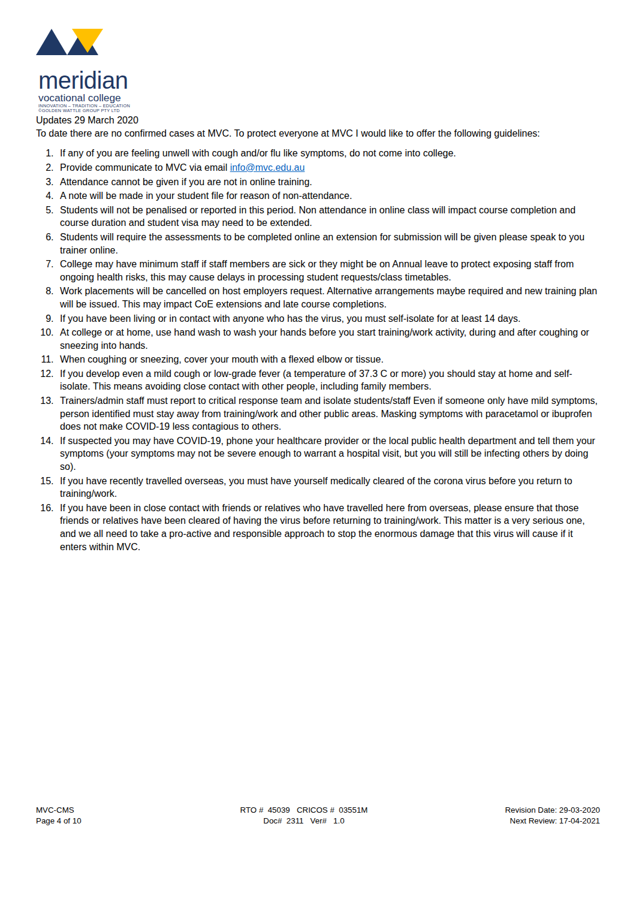meridian
vocational college
INNOVATION – TRADITION – EDUCATION
©GOLDEN WATTLE GROUP PTY LTD
Updates 29 March 2020
To date there are no confirmed cases at MVC. To protect everyone at MVC I would like to offer the following guidelines:
If any of you are feeling unwell with cough and/or flu like symptoms, do not come into college.
Provide communicate to MVC via email info@mvc.edu.au
Attendance cannot be given if you are not in online training.
A note will be made in your student file for reason of non-attendance.
Students will not be penalised or reported in this period. Non attendance in online class will impact course completion and course duration and student visa may need to be extended.
Students will require the assessments to be completed online an extension for submission will be given please speak to you trainer online.
College may have minimum staff if staff members are sick or they might be on Annual leave to protect exposing staff from ongoing health risks, this may cause delays in processing student requests/class timetables.
Work placements will be cancelled on host employers request. Alternative arrangements maybe required and new training plan will be issued. This may impact CoE extensions and late course completions.
If you have been living or in contact with anyone who has the virus, you must self-isolate for at least 14 days.
At college or at home, use hand wash to wash your hands before you start training/work activity, during and after coughing or sneezing into hands.
When coughing or sneezing, cover your mouth with a flexed elbow or tissue.
If you develop even a mild cough or low-grade fever (a temperature of 37.3 C or more) you should stay at home and self-isolate. This means avoiding close contact with other people, including family members.
Trainers/admin staff must report to critical response team and isolate students/staff Even if someone only have mild symptoms, person identified must stay away from training/work and other public areas. Masking symptoms with paracetamol or ibuprofen does not make COVID-19 less contagious to others.
If suspected you may have COVID-19, phone your healthcare provider or the local public health department and tell them your symptoms (your symptoms may not be severe enough to warrant a hospital visit, but you will still be infecting others by doing so).
If you have recently travelled overseas, you must have yourself medically cleared of the corona virus before you return to training/work.
If you have been in close contact with friends or relatives who have travelled here from overseas, please ensure that those friends or relatives have been cleared of having the virus before returning to training/work. This matter is a very serious one, and we all need to take a pro-active and responsible approach to stop the enormous damage that this virus will cause if it enters within MVC.
| MVC-CMS | RTO # 45039 CRICOS # 03551M | Revision Date: 29-03-2020 |
| Page 4 of 10 | Doc# 2311 Ver# 1.0 | Next Review: 17-04-2021 |